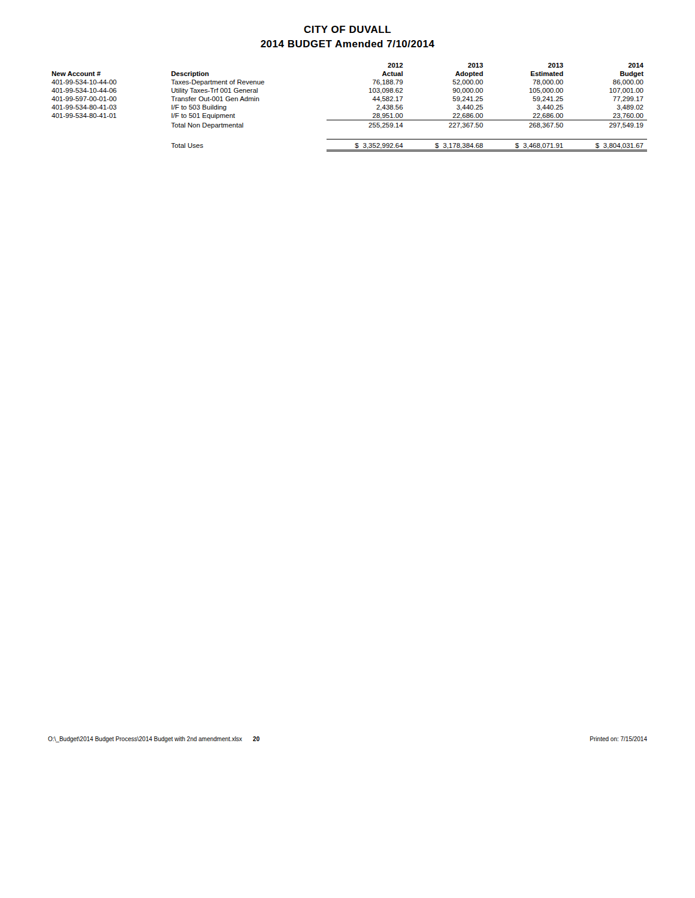CITY OF DUVALL
2014 BUDGET Amended 7/10/2014
| | | 2012 | 2013 | 2013 | 2014 |
| --- | --- | --- | --- | --- | --- |
| New Account # | Description | Actual | Adopted | Estimated | Budget |
| 401-99-534-10-44-00 | Taxes-Department of Revenue | 76,188.79 | 52,000.00 | 78,000.00 | 86,000.00 |
| 401-99-534-10-44-06 | Utility Taxes-Trf 001 General | 103,098.62 | 90,000.00 | 105,000.00 | 107,001.00 |
| 401-99-597-00-01-00 | Transfer Out-001 Gen Admin | 44,582.17 | 59,241.25 | 59,241.25 | 77,299.17 |
| 401-99-534-80-41-03 | I/F to 503 Building | 2,438.56 | 3,440.25 | 3,440.25 | 3,489.02 |
| 401-99-534-80-41-01 | I/F to 501 Equipment | 28,951.00 | 22,686.00 | 22,686.00 | 23,760.00 |
| | Total Non Departmental | 255,259.14 | 227,367.50 | 268,367.50 | 297,549.19 |
| | Total Uses | $ 3,352,992.64 | $ 3,178,384.68 | $ 3,468,071.91 | $ 3,804,031.67 |
O:\_Budget\2014 Budget Process\2014 Budget with 2nd amendment.xlsx20
Printed on: 7/15/2014